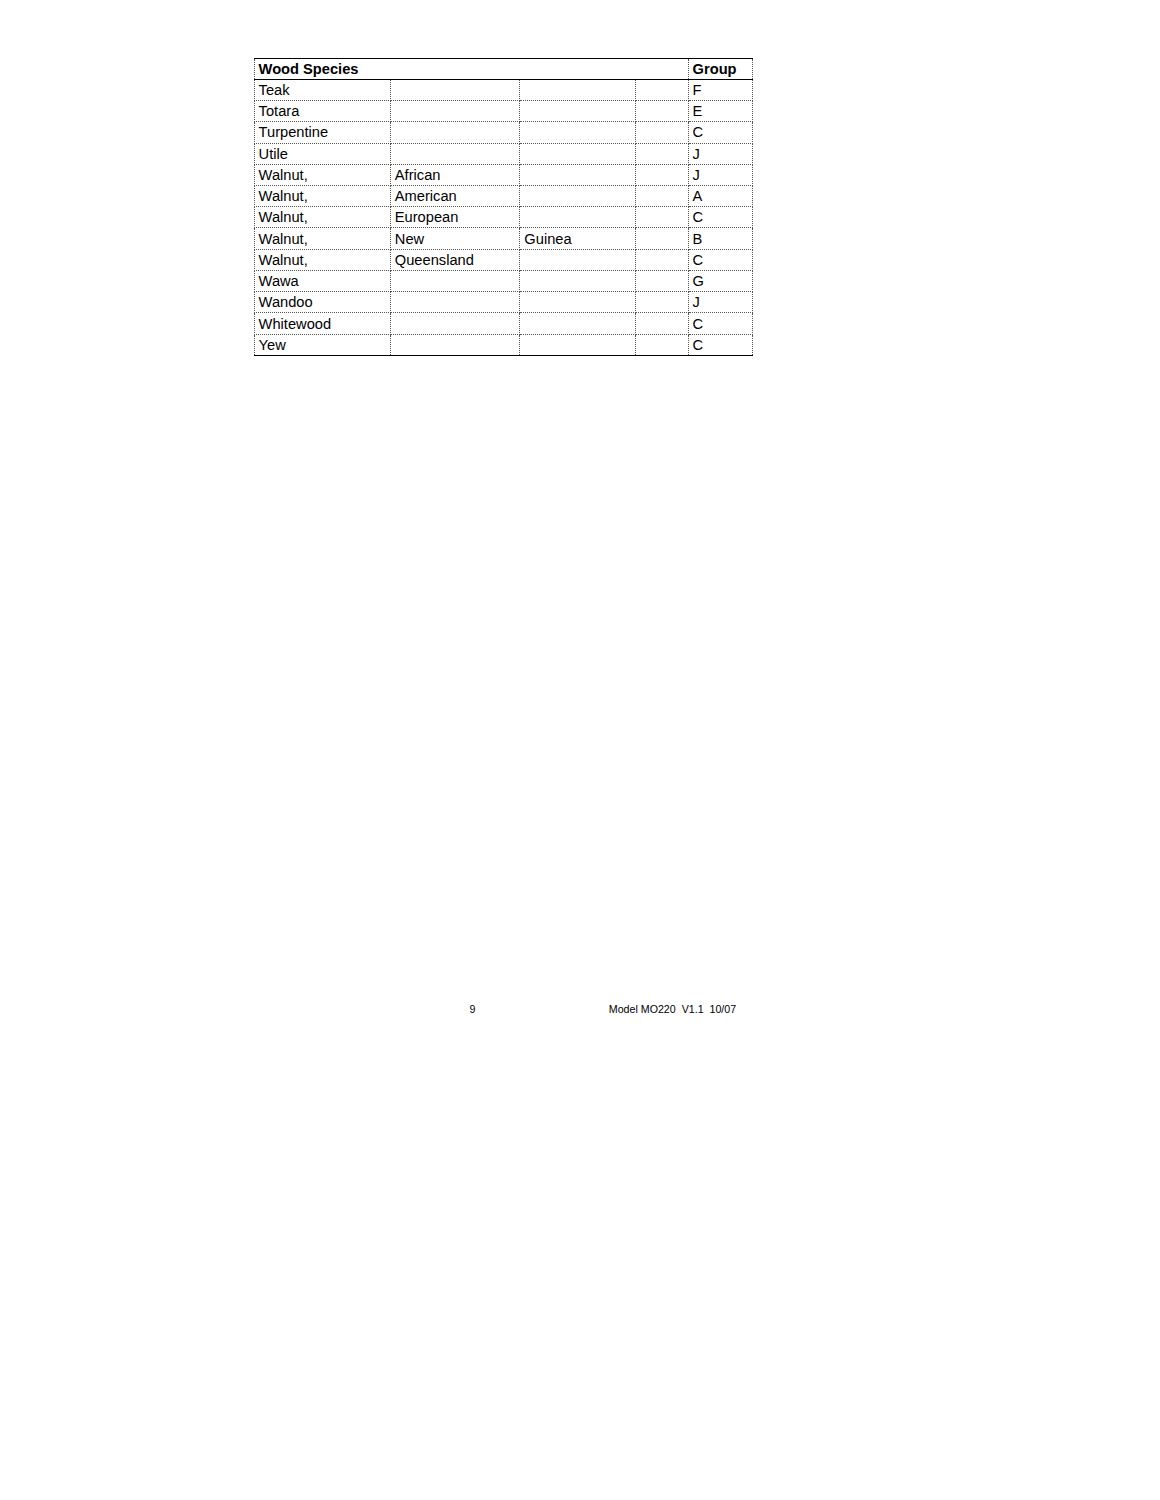| Wood Species | Group |
| --- | --- |
| Teak | | | | F |
| Totara | | | | E |
| Turpentine | | | | C |
| Utile | | | | J |
| Walnut, | African | | | J |
| Walnut, | American | | | A |
| Walnut, | European | | | C |
| Walnut, | New | Guinea | | B |
| Walnut, | Queensland | | | C |
| Wawa | | | | G |
| Wandoo | | | | J |
| Whitewood | | | | C |
| Yew | | | | C |
9 Model MO220 V1.1 10/07